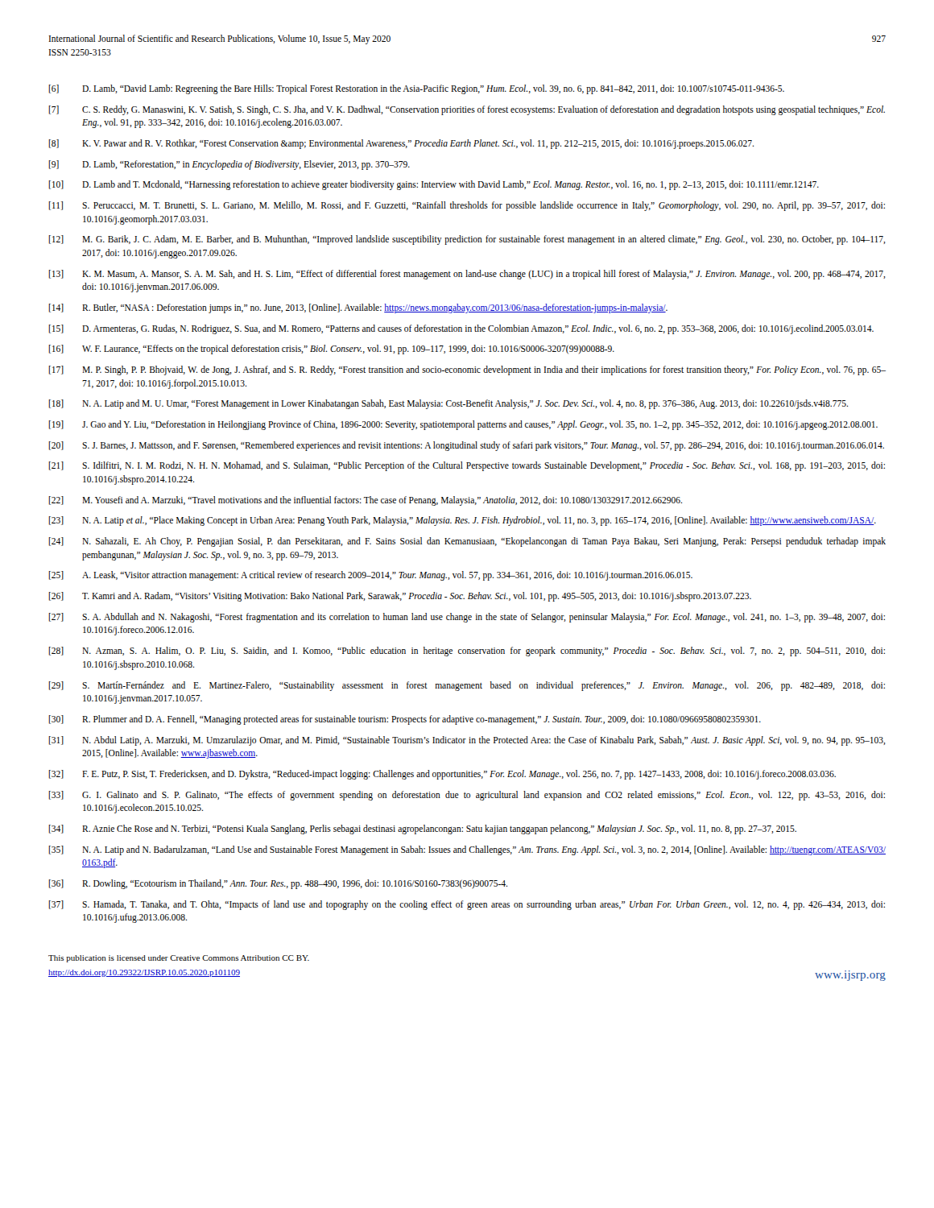International Journal of Scientific and Research Publications, Volume 10, Issue 5, May 2020
ISSN 2250-3153
927
[6] D. Lamb, “David Lamb: Regreening the Bare Hills: Tropical Forest Restoration in the Asia-Pacific Region,” Hum. Ecol., vol. 39, no. 6, pp. 841–842, 2011, doi: 10.1007/s10745-011-9436-5.
[7] C. S. Reddy, G. Manaswini, K. V. Satish, S. Singh, C. S. Jha, and V. K. Dadhwal, “Conservation priorities of forest ecosystems: Evaluation of deforestation and degradation hotspots using geospatial techniques,” Ecol. Eng., vol. 91, pp. 333–342, 2016, doi: 10.1016/j.ecoleng.2016.03.007.
[8] K. V. Pawar and R. V. Rothkar, “Forest Conservation &amp; Environmental Awareness,” Procedia Earth Planet. Sci., vol. 11, pp. 212–215, 2015, doi: 10.1016/j.proeps.2015.06.027.
[9] D. Lamb, “Reforestation,” in Encyclopedia of Biodiversity, Elsevier, 2013, pp. 370–379.
[10] D. Lamb and T. Mcdonald, “Harnessing reforestation to achieve greater biodiversity gains: Interview with David Lamb,” Ecol. Manag. Restor., vol. 16, no. 1, pp. 2–13, 2015, doi: 10.1111/emr.12147.
[11] S. Peruccacci, M. T. Brunetti, S. L. Gariano, M. Melillo, M. Rossi, and F. Guzzetti, “Rainfall thresholds for possible landslide occurrence in Italy,” Geomorphology, vol. 290, no. April, pp. 39–57, 2017, doi: 10.1016/j.geomorph.2017.03.031.
[12] M. G. Barik, J. C. Adam, M. E. Barber, and B. Muhunthan, “Improved landslide susceptibility prediction for sustainable forest management in an altered climate,” Eng. Geol., vol. 230, no. October, pp. 104–117, 2017, doi: 10.1016/j.enggeo.2017.09.026.
[13] K. M. Masum, A. Mansor, S. A. M. Sah, and H. S. Lim, “Effect of differential forest management on land-use change (LUC) in a tropical hill forest of Malaysia,” J. Environ. Manage., vol. 200, pp. 468–474, 2017, doi: 10.1016/j.jenvman.2017.06.009.
[14] R. Butler, “NASA : Deforestation jumps in,” no. June, 2013, [Online]. Available: https://news.mongabay.com/2013/06/nasa-deforestation-jumps-in-malaysia/.
[15] D. Armenteras, G. Rudas, N. Rodriguez, S. Sua, and M. Romero, “Patterns and causes of deforestation in the Colombian Amazon,” Ecol. Indic., vol. 6, no. 2, pp. 353–368, 2006, doi: 10.1016/j.ecolind.2005.03.014.
[16] W. F. Laurance, “Effects on the tropical deforestation crisis,” Biol. Conserv., vol. 91, pp. 109–117, 1999, doi: 10.1016/S0006-3207(99)00088-9.
[17] M. P. Singh, P. P. Bhojvaid, W. de Jong, J. Ashraf, and S. R. Reddy, “Forest transition and socio-economic development in India and their implications for forest transition theory,” For. Policy Econ., vol. 76, pp. 65–71, 2017, doi: 10.1016/j.forpol.2015.10.013.
[18] N. A. Latip and M. U. Umar, “Forest Management in Lower Kinabatangan Sabah, East Malaysia: Cost-Benefit Analysis,” J. Soc. Dev. Sci., vol. 4, no. 8, pp. 376–386, Aug. 2013, doi: 10.22610/jsds.v4i8.775.
[19] J. Gao and Y. Liu, “Deforestation in Heilongjiang Province of China, 1896-2000: Severity, spatiotemporal patterns and causes,” Appl. Geogr., vol. 35, no. 1–2, pp. 345–352, 2012, doi: 10.1016/j.apgeog.2012.08.001.
[20] S. J. Barnes, J. Mattsson, and F. Sørensen, “Remembered experiences and revisit intentions: A longitudinal study of safari park visitors,” Tour. Manag., vol. 57, pp. 286–294, 2016, doi: 10.1016/j.tourman.2016.06.014.
[21] S. Idilfitri, N. I. M. Rodzi, N. H. N. Mohamad, and S. Sulaiman, “Public Perception of the Cultural Perspective towards Sustainable Development,” Procedia - Soc. Behav. Sci., vol. 168, pp. 191–203, 2015, doi: 10.1016/j.sbspro.2014.10.224.
[22] M. Yousefi and A. Marzuki, “Travel motivations and the influential factors: The case of Penang, Malaysia,” Anatolia, 2012, doi: 10.1080/13032917.2012.662906.
[23] N. A. Latip et al., “Place Making Concept in Urban Area: Penang Youth Park, Malaysia,” Malaysia. Res. J. Fish. Hydrobiol., vol. 11, no. 3, pp. 165–174, 2016, [Online]. Available: http://www.aensiweb.com/JASA/.
[24] N. Sahazali, E. Ah Choy, P. Pengajian Sosial, P. dan Persekitaran, and F. Sains Sosial dan Kemanusiaan, “Ekopelancongan di Taman Paya Bakau, Seri Manjung, Perak: Persepsi penduduk terhadap impak pembangunan,” Malaysian J. Soc. Sp., vol. 9, no. 3, pp. 69–79, 2013.
[25] A. Leask, “Visitor attraction management: A critical review of research 2009–2014,” Tour. Manag., vol. 57, pp. 334–361, 2016, doi: 10.1016/j.tourman.2016.06.015.
[26] T. Kamri and A. Radam, “Visitors’ Visiting Motivation: Bako National Park, Sarawak,” Procedia - Soc. Behav. Sci., vol. 101, pp. 495–505, 2013, doi: 10.1016/j.sbspro.2013.07.223.
[27] S. A. Abdullah and N. Nakagoshi, “Forest fragmentation and its correlation to human land use change in the state of Selangor, peninsular Malaysia,” For. Ecol. Manage., vol. 241, no. 1–3, pp. 39–48, 2007, doi: 10.1016/j.foreco.2006.12.016.
[28] N. Azman, S. A. Halim, O. P. Liu, S. Saidin, and I. Komoo, “Public education in heritage conservation for geopark community,” Procedia - Soc. Behav. Sci., vol. 7, no. 2, pp. 504–511, 2010, doi: 10.1016/j.sbspro.2010.10.068.
[29] S. Martín-Fernández and E. Martinez-Falero, “Sustainability assessment in forest management based on individual preferences,” J. Environ. Manage., vol. 206, pp. 482–489, 2018, doi: 10.1016/j.jenvman.2017.10.057.
[30] R. Plummer and D. A. Fennell, “Managing protected areas for sustainable tourism: Prospects for adaptive co-management,” J. Sustain. Tour., 2009, doi: 10.1080/09669580802359301.
[31] N. Abdul Latip, A. Marzuki, M. Umzarulazijo Omar, and M. Pimid, “Sustainable Tourism’s Indicator in the Protected Area: the Case of Kinabalu Park, Sabah,” Aust. J. Basic Appl. Sci, vol. 9, no. 94, pp. 95–103, 2015, [Online]. Available: www.ajbasweb.com.
[32] F. E. Putz, P. Sist, T. Fredericksen, and D. Dykstra, “Reduced-impact logging: Challenges and opportunities,” For. Ecol. Manage., vol. 256, no. 7, pp. 1427–1433, 2008, doi: 10.1016/j.foreco.2008.03.036.
[33] G. I. Galinato and S. P. Galinato, “The effects of government spending on deforestation due to agricultural land expansion and CO2 related emissions,” Ecol. Econ., vol. 122, pp. 43–53, 2016, doi: 10.1016/j.ecolecon.2015.10.025.
[34] R. Aznie Che Rose and N. Terbizi, “Potensi Kuala Sanglang, Perlis sebagai destinasi agropelancongan: Satu kajian tanggapan pelancong,” Malaysian J. Soc. Sp., vol. 11, no. 8, pp. 27–37, 2015.
[35] N. A. Latip and N. Badarulzaman, “Land Use and Sustainable Forest Management in Sabah: Issues and Challenges,” Am. Trans. Eng. Appl. Sci., vol. 3, no. 2, 2014, [Online]. Available: http://tuengr.com/ATEAS/V03/0163.pdf.
[36] R. Dowling, “Ecotourism in Thailand,” Ann. Tour. Res., pp. 488–490, 1996, doi: 10.1016/S0160-7383(96)90075-4.
[37] S. Hamada, T. Tanaka, and T. Ohta, “Impacts of land use and topography on the cooling effect of green areas on surrounding urban areas,” Urban For. Urban Green., vol. 12, no. 4, pp. 426–434, 2013, doi: 10.1016/j.ufug.2013.06.008.
This publication is licensed under Creative Commons Attribution CC BY.
http://dx.doi.org/10.29322/IJSRP.10.05.2020.p101109
www.ijsrp.org